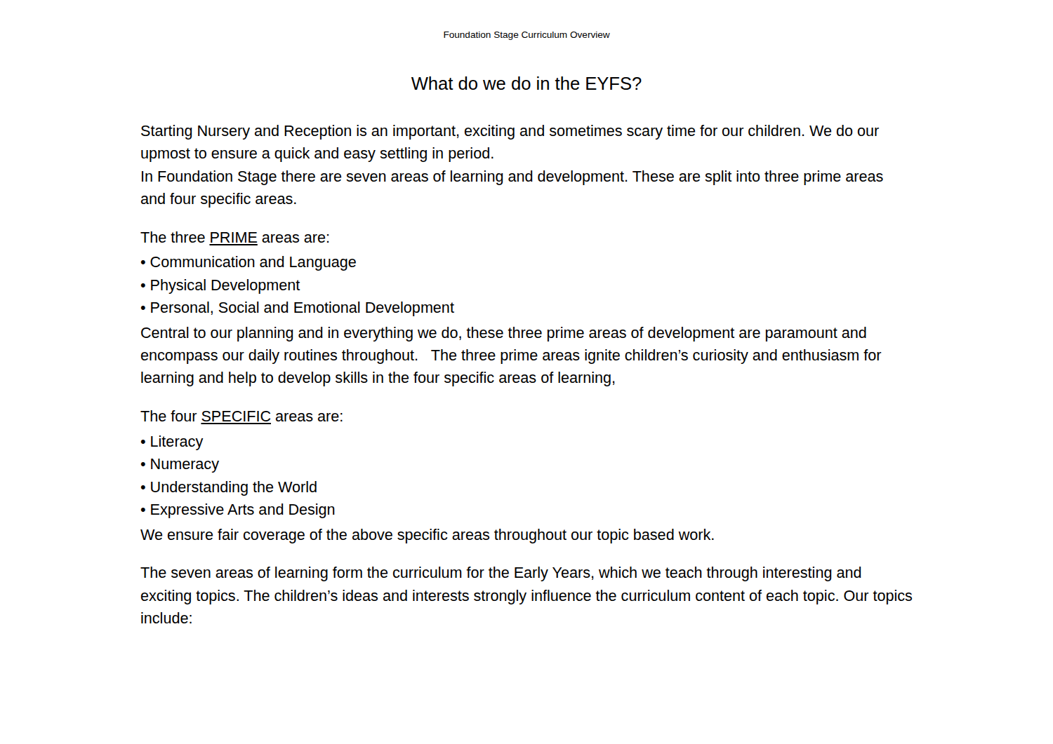Foundation Stage Curriculum Overview
What do we do in the EYFS?
Starting Nursery and Reception is an important, exciting and sometimes scary time for our children. We do our upmost to ensure a quick and easy settling in period.
In Foundation Stage there are seven areas of learning and development. These are split into three prime areas and four specific areas.
The three PRIME areas are:
Communication and Language
Physical Development
Personal, Social and Emotional Development
Central to our planning and in everything we do, these three prime areas of development are paramount and encompass our daily routines throughout. The three prime areas ignite children’s curiosity and enthusiasm for learning and help to develop skills in the four specific areas of learning,
The four SPECIFIC areas are:
Literacy
Numeracy
Understanding the World
Expressive Arts and Design
We ensure fair coverage of the above specific areas throughout our topic based work.
The seven areas of learning form the curriculum for the Early Years, which we teach through interesting and exciting topics. The children’s ideas and interests strongly influence the curriculum content of each topic. Our topics include: